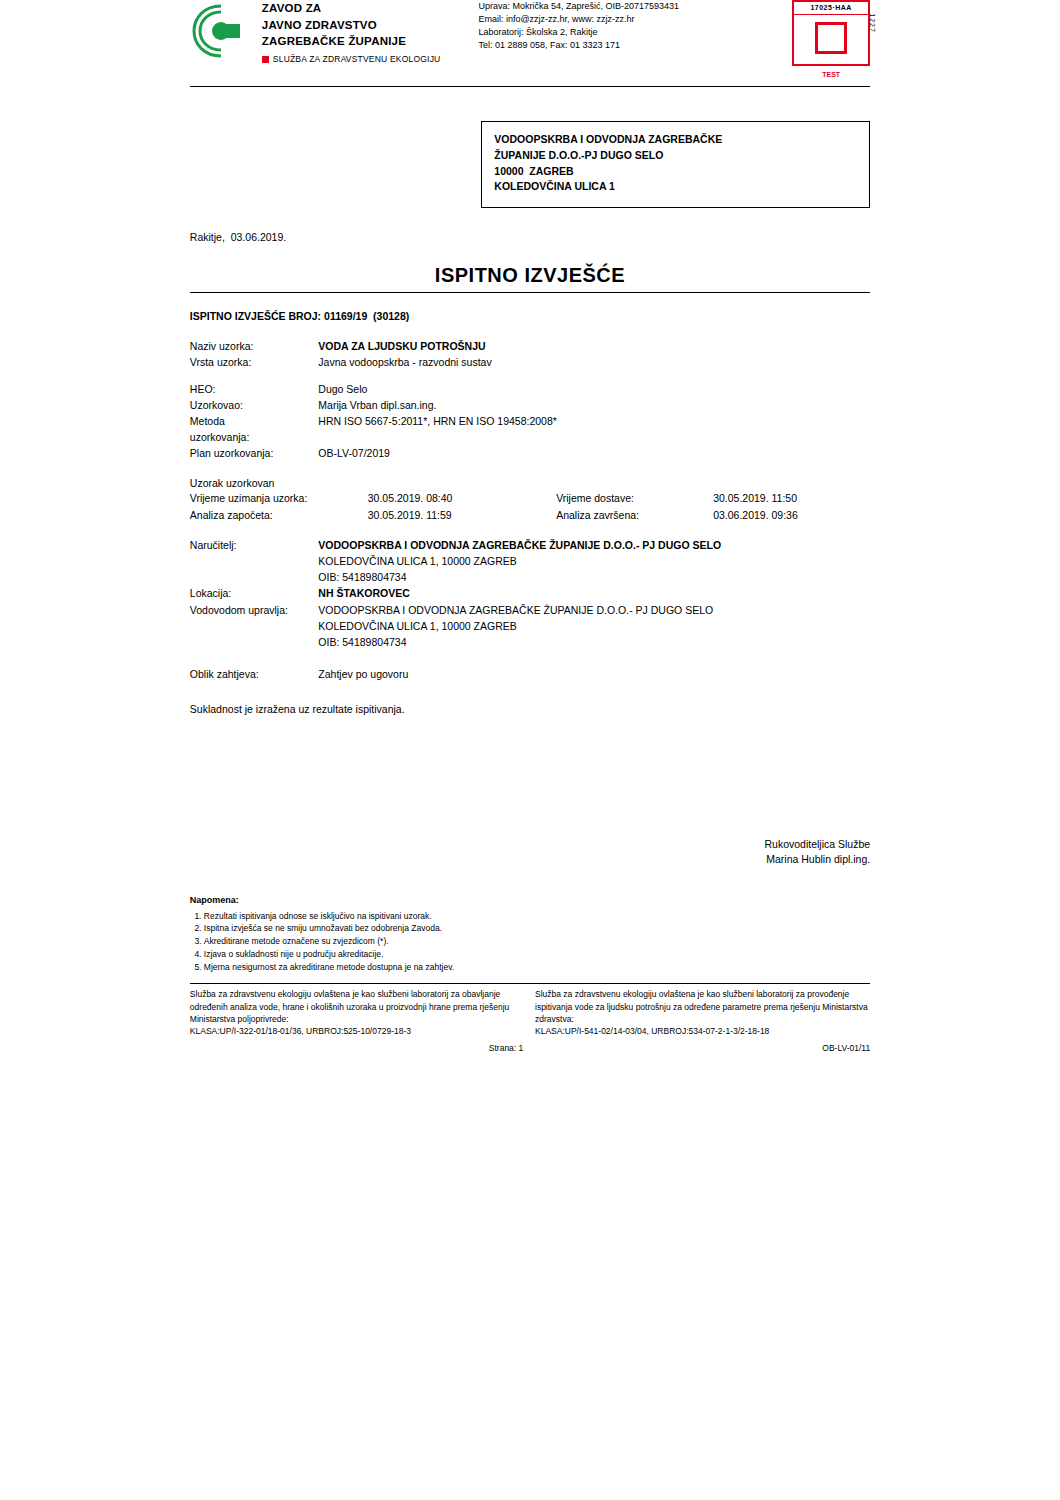ZAVOD ZA
JAVNO ZDRAVSTVO
ZAGREBAČKE ŽUPANIJE
SLUŽBA ZA ZDRAVSTVENU EKOLOGIJU
Uprava: Mokrička 54, Zaprešić, OIB-20717593431
Email: info@zzjz-zz.hr, www: zzjz-zz.hr
Laboratorij: Školska 2, Rakitje
Tel: 01 2889 058, Fax: 01 3323 171
17025·HAA
1227
TEST
VODOOPSKRBA I ODVODNJA ZAGREBAČKE
ŽUPANIJE D.O.O.-PJ DUGO SELO
10000 ZAGREB
KOLEDOVČINA ULICA 1
Rakitje, 03.06.2019.
ISPITNO IZVJEŠĆE
ISPITNO IZVJEŠĆE BROJ: 01169/19 (30128)
| Naziv uzorka: | VODA ZA LJUDSKU POTROŠNJU |
| Vrsta uzorka: | Javna vodoopskrba - razvodni sustav |
| HEO: | Dugo Selo |
| Uzorkovao: | Marija Vrban dipl.san.ing. |
| Metoda uzorkovanja: | HRN ISO 5667-5:2011*, HRN EN ISO 19458:2008* |
| Plan uzorkovanja: | OB-LV-07/2019 |
Uzorak uzorkovan
| Vrijeme uzimanja uzorka: | 30.05.2019. 08:40 | Vrijeme dostave: | 30.05.2019. 11:50 |
| Analiza započeta: | 30.05.2019. 11:59 | Analiza završena: | 03.06.2019. 09:36 |
| Naručitelj: | VODOOPSKRBA I ODVODNJA ZAGREBAČKE ŽUPANIJE D.O.O.- PJ DUGO SELO |
| | KOLEDOVČINA ULICA 1, 10000 ZAGREB |
| | OIB: 54189804734 |
| Lokacija: | NH ŠTAKOROVEC |
| Vodovodom upravlja: | VODOOPSKRBA I ODVODNJA ZAGREBAČKE ŽUPANIJE D.O.O.- PJ DUGO SELO |
| | KOLEDOVČINA ULICA 1, 10000 ZAGREB |
| | OIB: 54189804734 |
| Oblik zahtjeva: | Zahtjev po ugovoru |
Sukladnost je izražena uz rezultate ispitivanja.
Rukovoditeljica Službe
Marina Hublin dipl.ing.
Napomena:
Rezultati ispitivanja odnose se isključivo na ispitivani uzorak.
Ispitna izvješća se ne smiju umnožavati bez odobrenja Zavoda.
Akreditirane metode označene su zvjezdicom (*).
Izjava o sukladnosti nije u području akreditacije.
Mjerna nesigurnost za akreditirane metode dostupna je na zahtjev.
Služba za zdravstvenu ekologiju ovlaštena je kao službeni laboratorij za obavljanje određenih analiza vode, hrane i okolišnih uzoraka u proizvodnji hrane prema rješenju Ministarstva poljoprivrede:
KLASA:UP/I-322-01/18-01/36, URBROJ:525-10/0729-18-3
Služba za zdravstvenu ekologiju ovlaštena je kao službeni laboratorij za provođenje ispitivanja vode za ljudsku potrošnju za određene parametre prema rješenju Ministarstva zdravstva:
KLASA:UP/I-541-02/14-03/04, URBROJ:534-07-2-1-3/2-18-18
Strana: 1
OB-LV-01/11